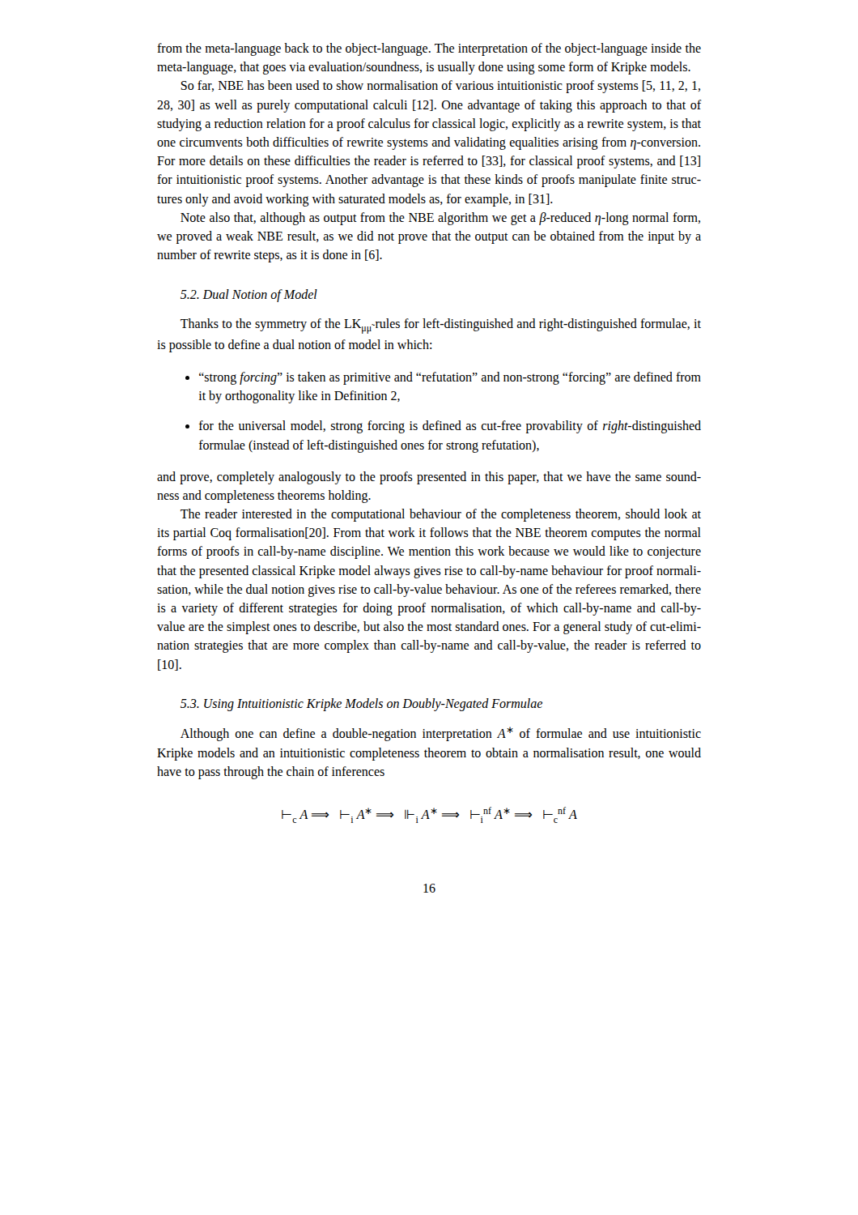from the meta-language back to the object-language. The interpretation of the object-language inside the meta-language, that goes via evaluation/soundness, is usually done using some form of Kripke models.
So far, NBE has been used to show normalisation of various intuitionistic proof systems [5, 11, 2, 1, 28, 30] as well as purely computational calculi [12]. One advantage of taking this approach to that of studying a reduction relation for a proof calculus for classical logic, explicitly as a rewrite system, is that one circumvents both difficulties of rewrite systems and validating equalities arising from η-conversion. For more details on these difficulties the reader is referred to [33], for classical proof systems, and [13] for intuitionistic proof systems. Another advantage is that these kinds of proofs manipulate finite structures only and avoid working with saturated models as, for example, in [31].
Note also that, although as output from the NBE algorithm we get a β-reduced η-long normal form, we proved a weak NBE result, as we did not prove that the output can be obtained from the input by a number of rewrite steps, as it is done in [6].
5.2. Dual Notion of Model
Thanks to the symmetry of the LKμμ̃ rules for left-distinguished and right-distinguished formulae, it is possible to define a dual notion of model in which:
“strong forcing” is taken as primitive and “refutation” and non-strong “forcing” are defined from it by orthogonality like in Definition 2,
for the universal model, strong forcing is defined as cut-free provability of right-distinguished formulae (instead of left-distinguished ones for strong refutation),
and prove, completely analogously to the proofs presented in this paper, that we have the same soundness and completeness theorems holding.
The reader interested in the computational behaviour of the completeness theorem, should look at its partial Coq formalisation[20]. From that work it follows that the NBE theorem computes the normal forms of proofs in call-by-name discipline. We mention this work because we would like to conjecture that the presented classical Kripke model always gives rise to call-by-name behaviour for proof normalisation, while the dual notion gives rise to call-by-value behaviour. As one of the referees remarked, there is a variety of different strategies for doing proof normalisation, of which call-by-name and call-by-value are the simplest ones to describe, but also the most standard ones. For a general study of cut-elimination strategies that are more complex than call-by-name and call-by-value, the reader is referred to [10].
5.3. Using Intuitionistic Kripke Models on Doubly-Negated Formulae
Although one can define a double-negation interpretation A∗ of formulae and use intuitionistic Kripke models and an intuitionistic completeness theorem to obtain a normalisation result, one would have to pass through the chain of inferences
⊢c A ⟹ ⊢i A∗ ⟹ ⊩i A∗ ⟹ ⊢inf A∗ ⟹ ⊢cnf A
16